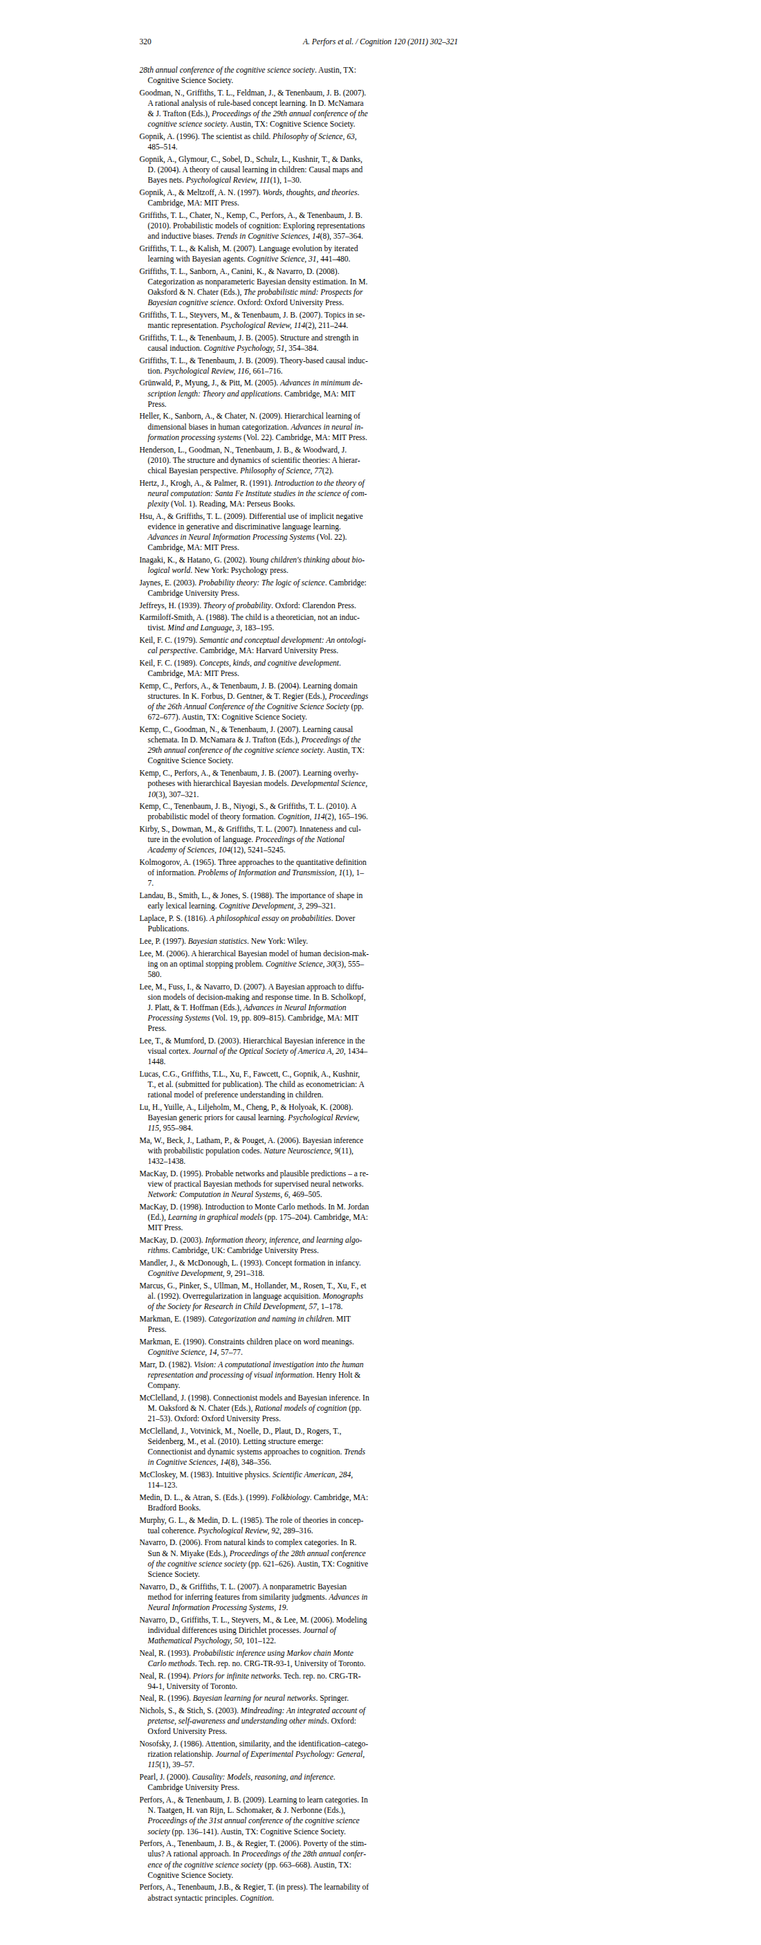320
A. Perfors et al. / Cognition 120 (2011) 302–321
28th annual conference of the cognitive science society. Austin, TX: Cognitive Science Society.
Goodman, N., Griffiths, T. L., Feldman, J., & Tenenbaum, J. B. (2007). A rational analysis of rule-based concept learning. In D. McNamara & J. Trafton (Eds.), Proceedings of the 29th annual conference of the cognitive science society. Austin, TX: Cognitive Science Society.
Gopnik, A. (1996). The scientist as child. Philosophy of Science, 63, 485–514.
Gopnik, A., Glymour, C., Sobel, D., Schulz, L., Kushnir, T., & Danks, D. (2004). A theory of causal learning in children: Causal maps and Bayes nets. Psychological Review, 111(1), 1–30.
Gopnik, A., & Meltzoff, A. N. (1997). Words, thoughts, and theories. Cambridge, MA: MIT Press.
Griffiths, T. L., Chater, N., Kemp, C., Perfors, A., & Tenenbaum, J. B. (2010). Probabilistic models of cognition: Exploring representations and inductive biases. Trends in Cognitive Sciences, 14(8), 357–364.
Griffiths, T. L., & Kalish, M. (2007). Language evolution by iterated learning with Bayesian agents. Cognitive Science, 31, 441–480.
Griffiths, T. L., Sanborn, A., Canini, K., & Navarro, D. (2008). Categorization as nonparameteric Bayesian density estimation. In M. Oaksford & N. Chater (Eds.), The probabilistic mind: Prospects for Bayesian cognitive science. Oxford: Oxford University Press.
Griffiths, T. L., Steyvers, M., & Tenenbaum, J. B. (2007). Topics in semantic representation. Psychological Review, 114(2), 211–244.
Griffiths, T. L., & Tenenbaum, J. B. (2005). Structure and strength in causal induction. Cognitive Psychology, 51, 354–384.
Griffiths, T. L., & Tenenbaum, J. B. (2009). Theory-based causal induction. Psychological Review, 116, 661–716.
Grünwald, P., Myung, J., & Pitt, M. (2005). Advances in minimum description length: Theory and applications. Cambridge, MA: MIT Press.
Heller, K., Sanborn, A., & Chater, N. (2009). Hierarchical learning of dimensional biases in human categorization. Advances in neural information processing systems (Vol. 22). Cambridge, MA: MIT Press.
Henderson, L., Goodman, N., Tenenbaum, J. B., & Woodward, J. (2010). The structure and dynamics of scientific theories: A hierarchical Bayesian perspective. Philosophy of Science, 77(2).
Hertz, J., Krogh, A., & Palmer, R. (1991). Introduction to the theory of neural computation: Santa Fe Institute studies in the science of complexity (Vol. 1). Reading, MA: Perseus Books.
Hsu, A., & Griffiths, T. L. (2009). Differential use of implicit negative evidence in generative and discriminative language learning. Advances in Neural Information Processing Systems (Vol. 22). Cambridge, MA: MIT Press.
Inagaki, K., & Hatano, G. (2002). Young children's thinking about biological world. New York: Psychology press.
Jaynes, E. (2003). Probability theory: The logic of science. Cambridge: Cambridge University Press.
Jeffreys, H. (1939). Theory of probability. Oxford: Clarendon Press.
Karmiloff-Smith, A. (1988). The child is a theoretician, not an inductivist. Mind and Language, 3, 183–195.
Keil, F. C. (1979). Semantic and conceptual development: An ontological perspective. Cambridge, MA: Harvard University Press.
Keil, F. C. (1989). Concepts, kinds, and cognitive development. Cambridge, MA: MIT Press.
Kemp, C., Perfors, A., & Tenenbaum, J. B. (2004). Learning domain structures. In K. Forbus, D. Gentner, & T. Regier (Eds.), Proceedings of the 26th Annual Conference of the Cognitive Science Society (pp. 672–677). Austin, TX: Cognitive Science Society.
Kemp, C., Goodman, N., & Tenenbaum, J. (2007). Learning causal schemata. In D. McNamara & J. Trafton (Eds.), Proceedings of the 29th annual conference of the cognitive science society. Austin, TX: Cognitive Science Society.
Kemp, C., Perfors, A., & Tenenbaum, J. B. (2007). Learning overhypotheses with hierarchical Bayesian models. Developmental Science, 10(3), 307–321.
Kemp, C., Tenenbaum, J. B., Niyogi, S., & Griffiths, T. L. (2010). A probabilistic model of theory formation. Cognition, 114(2), 165–196.
Kirby, S., Dowman, M., & Griffiths, T. L. (2007). Innateness and culture in the evolution of language. Proceedings of the National Academy of Sciences, 104(12), 5241–5245.
Kolmogorov, A. (1965). Three approaches to the quantitative definition of information. Problems of Information and Transmission, 1(1), 1–7.
Landau, B., Smith, L., & Jones, S. (1988). The importance of shape in early lexical learning. Cognitive Development, 3, 299–321.
Laplace, P. S. (1816). A philosophical essay on probabilities. Dover Publications.
Lee, P. (1997). Bayesian statistics. New York: Wiley.
Lee, M. (2006). A hierarchical Bayesian model of human decision-making on an optimal stopping problem. Cognitive Science, 30(3), 555–580.
Lee, M., Fuss, I., & Navarro, D. (2007). A Bayesian approach to diffusion models of decision-making and response time. In B. Scholkopf, J. Platt, & T. Hoffman (Eds.), Advances in Neural Information Processing Systems (Vol. 19, pp. 809–815). Cambridge, MA: MIT Press.
Lee, T., & Mumford, D. (2003). Hierarchical Bayesian inference in the visual cortex. Journal of the Optical Society of America A, 20, 1434–1448.
Lucas, C.G., Griffiths, T.L., Xu, F., Fawcett, C., Gopnik, A., Kushnir, T., et al. (submitted for publication). The child as econometrician: A rational model of preference understanding in children.
Lu, H., Yuille, A., Liljeholm, M., Cheng, P., & Holyoak, K. (2008). Bayesian generic priors for causal learning. Psychological Review, 115, 955–984.
Ma, W., Beck, J., Latham, P., & Pouget, A. (2006). Bayesian inference with probabilistic population codes. Nature Neuroscience, 9(11), 1432–1438.
MacKay, D. (1995). Probable networks and plausible predictions – a review of practical Bayesian methods for supervised neural networks. Network: Computation in Neural Systems, 6, 469–505.
MacKay, D. (1998). Introduction to Monte Carlo methods. In M. Jordan (Ed.), Learning in graphical models (pp. 175–204). Cambridge, MA: MIT Press.
MacKay, D. (2003). Information theory, inference, and learning algorithms. Cambridge, UK: Cambridge University Press.
Mandler, J., & McDonough, L. (1993). Concept formation in infancy. Cognitive Development, 9, 291–318.
Marcus, G., Pinker, S., Ullman, M., Hollander, M., Rosen, T., Xu, F., et al. (1992). Overregularization in language acquisition. Monographs of the Society for Research in Child Development, 57, 1–178.
Markman, E. (1989). Categorization and naming in children. MIT Press.
Markman, E. (1990). Constraints children place on word meanings. Cognitive Science, 14, 57–77.
Marr, D. (1982). Vision: A computational investigation into the human representation and processing of visual information. Henry Holt & Company.
McClelland, J. (1998). Connectionist models and Bayesian inference. In M. Oaksford & N. Chater (Eds.), Rational models of cognition (pp. 21–53). Oxford: Oxford University Press.
McClelland, J., Votvinick, M., Noelle, D., Plaut, D., Rogers, T., Seidenberg, M., et al. (2010). Letting structure emerge: Connectionist and dynamic systems approaches to cognition. Trends in Cognitive Sciences, 14(8), 348–356.
McCloskey, M. (1983). Intuitive physics. Scientific American, 284, 114–123.
Medin, D. L., & Atran, S. (Eds.). (1999). Folkbiology. Cambridge, MA: Bradford Books.
Murphy, G. L., & Medin, D. L. (1985). The role of theories in conceptual coherence. Psychological Review, 92, 289–316.
Navarro, D. (2006). From natural kinds to complex categories. In R. Sun & N. Miyake (Eds.), Proceedings of the 28th annual conference of the cognitive science society (pp. 621–626). Austin, TX: Cognitive Science Society.
Navarro, D., & Griffiths, T. L. (2007). A nonparametric Bayesian method for inferring features from similarity judgments. Advances in Neural Information Processing Systems, 19.
Navarro, D., Griffiths, T. L., Steyvers, M., & Lee, M. (2006). Modeling individual differences using Dirichlet processes. Journal of Mathematical Psychology, 50, 101–122.
Neal, R. (1993). Probabilistic inference using Markov chain Monte Carlo methods. Tech. rep. no. CRG-TR-93-1, University of Toronto.
Neal, R. (1994). Priors for infinite networks. Tech. rep. no. CRG-TR-94-1, University of Toronto.
Neal, R. (1996). Bayesian learning for neural networks. Springer.
Nichols, S., & Stich, S. (2003). Mindreading: An integrated account of pretense, self-awareness and understanding other minds. Oxford: Oxford University Press.
Nosofsky, J. (1986). Attention, similarity, and the identification–categorization relationship. Journal of Experimental Psychology: General, 115(1), 39–57.
Pearl, J. (2000). Causality: Models, reasoning, and inference. Cambridge University Press.
Perfors, A., & Tenenbaum, J. B. (2009). Learning to learn categories. In N. Taatgen, H. van Rijn, L. Schomaker, & J. Nerbonne (Eds.), Proceedings of the 31st annual conference of the cognitive science society (pp. 136–141). Austin, TX: Cognitive Science Society.
Perfors, A., Tenenbaum, J. B., & Regier, T. (2006). Poverty of the stimulus? A rational approach. In Proceedings of the 28th annual conference of the cognitive science society (pp. 663–668). Austin, TX: Cognitive Science Society.
Perfors, A., Tenenbaum, J.B., & Regier, T. (in press). The learnability of abstract syntactic principles. Cognition.